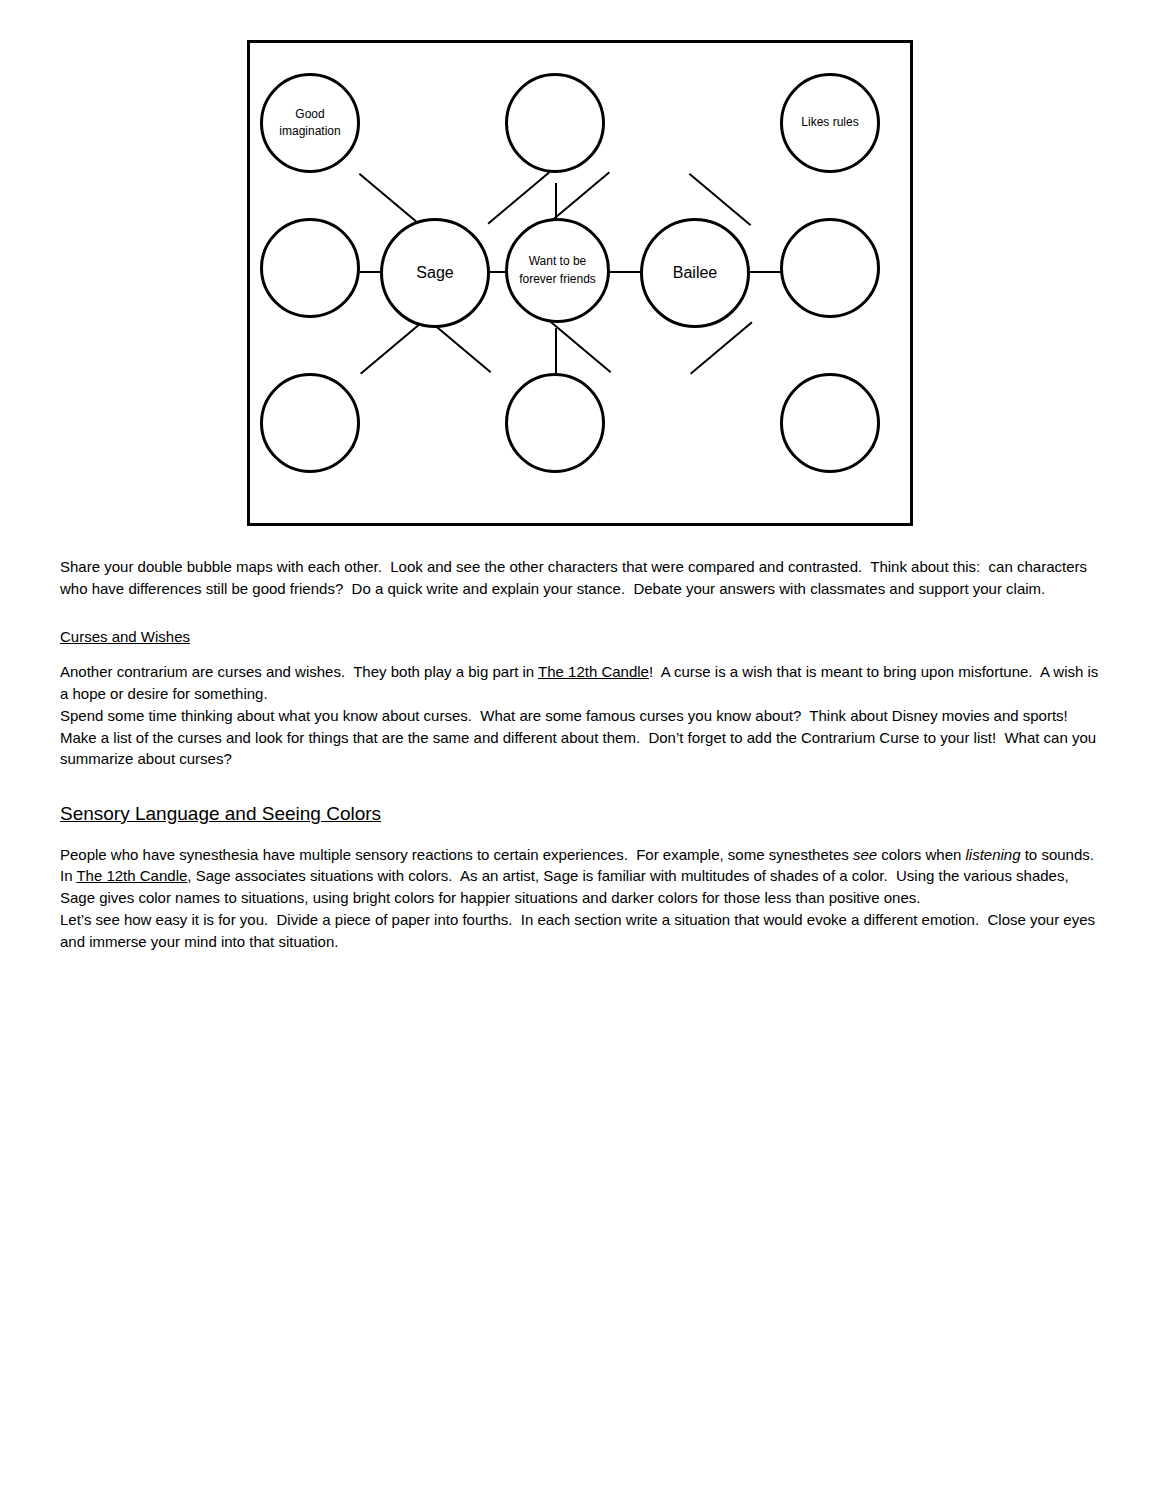Good imagination
Sage
Want to be forever friends
Bailee
Likes rules
Share your double bubble maps with each other. Look and see the other characters that were compared and contrasted. Think about this: can characters who have differences still be good friends? Do a quick write and explain your stance. Debate your answers with classmates and support your claim.
Curses and Wishes
Another contrarium are curses and wishes. They both play a big part in The 12th Candle! A curse is a wish that is meant to bring upon misfortune. A wish is a hope or desire for something.
Spend some time thinking about what you know about curses. What are some famous curses you know about? Think about Disney movies and sports! Make a list of the curses and look for things that are the same and different about them. Don’t forget to add the Contrarium Curse to your list! What can you summarize about curses?
Sensory Language and Seeing Colors
People who have synesthesia have multiple sensory reactions to certain experiences. For example, some synesthetes see colors when listening to sounds. In The 12th Candle, Sage associates situations with colors. As an artist, Sage is familiar with multitudes of shades of a color. Using the various shades, Sage gives color names to situations, using bright colors for happier situations and darker colors for those less than positive ones.
Let’s see how easy it is for you. Divide a piece of paper into fourths. In each section write a situation that would evoke a different emotion. Close your eyes and immerse your mind into that situation.